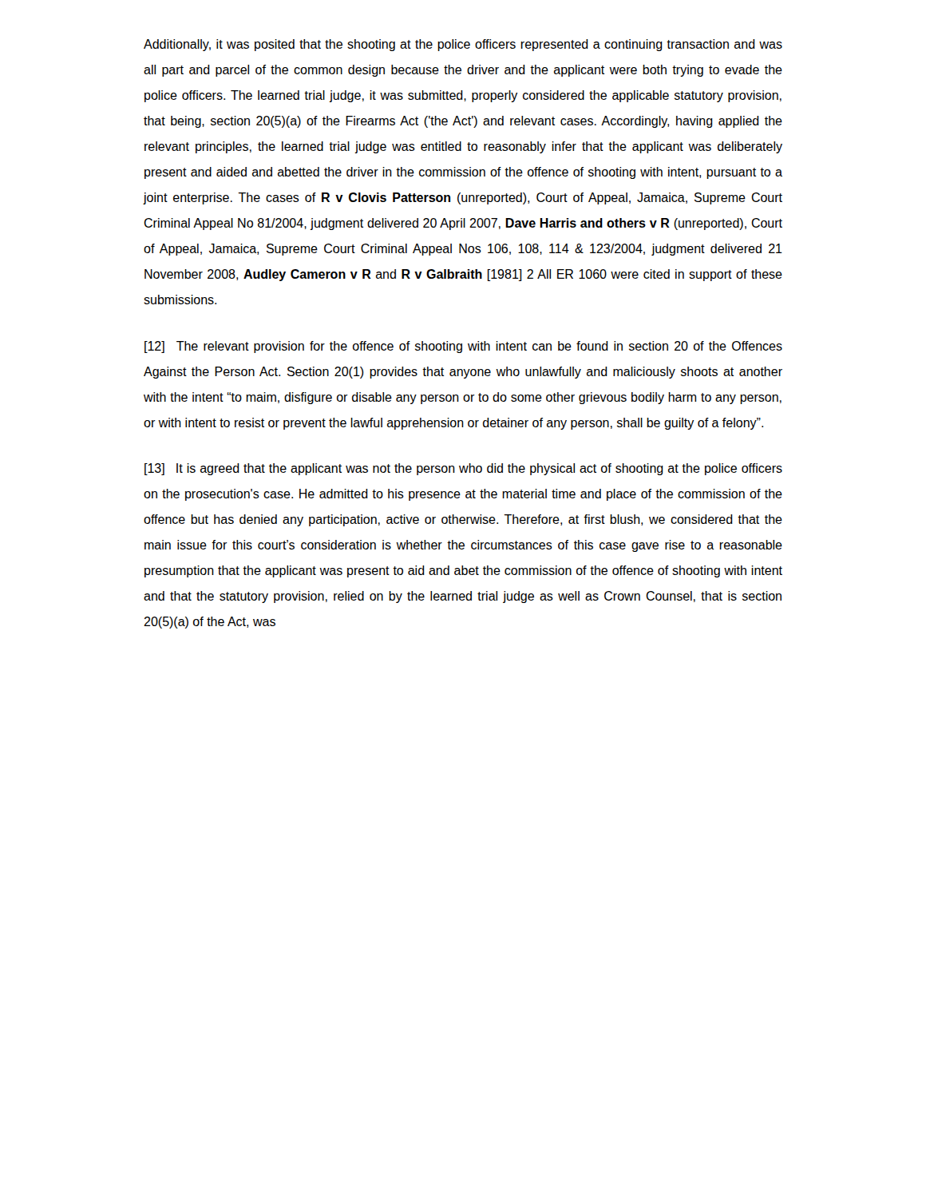Additionally, it was posited that the shooting at the police officers represented a continuing transaction and was all part and parcel of the common design because the driver and the applicant were both trying to evade the police officers. The learned trial judge, it was submitted, properly considered the applicable statutory provision, that being, section 20(5)(a) of the Firearms Act ('the Act') and relevant cases. Accordingly, having applied the relevant principles, the learned trial judge was entitled to reasonably infer that the applicant was deliberately present and aided and abetted the driver in the commission of the offence of shooting with intent, pursuant to a joint enterprise. The cases of R v Clovis Patterson (unreported), Court of Appeal, Jamaica, Supreme Court Criminal Appeal No 81/2004, judgment delivered 20 April 2007, Dave Harris and others v R (unreported), Court of Appeal, Jamaica, Supreme Court Criminal Appeal Nos 106, 108, 114 & 123/2004, judgment delivered 21 November 2008, Audley Cameron v R and R v Galbraith [1981] 2 All ER 1060 were cited in support of these submissions.
[12] The relevant provision for the offence of shooting with intent can be found in section 20 of the Offences Against the Person Act. Section 20(1) provides that anyone who unlawfully and maliciously shoots at another with the intent “to maim, disfigure or disable any person or to do some other grievous bodily harm to any person, or with intent to resist or prevent the lawful apprehension or detainer of any person, shall be guilty of a felony”.
[13] It is agreed that the applicant was not the person who did the physical act of shooting at the police officers on the prosecution's case. He admitted to his presence at the material time and place of the commission of the offence but has denied any participation, active or otherwise. Therefore, at first blush, we considered that the main issue for this court’s consideration is whether the circumstances of this case gave rise to a reasonable presumption that the applicant was present to aid and abet the commission of the offence of shooting with intent and that the statutory provision, relied on by the learned trial judge as well as Crown Counsel, that is section 20(5)(a) of the Act, was